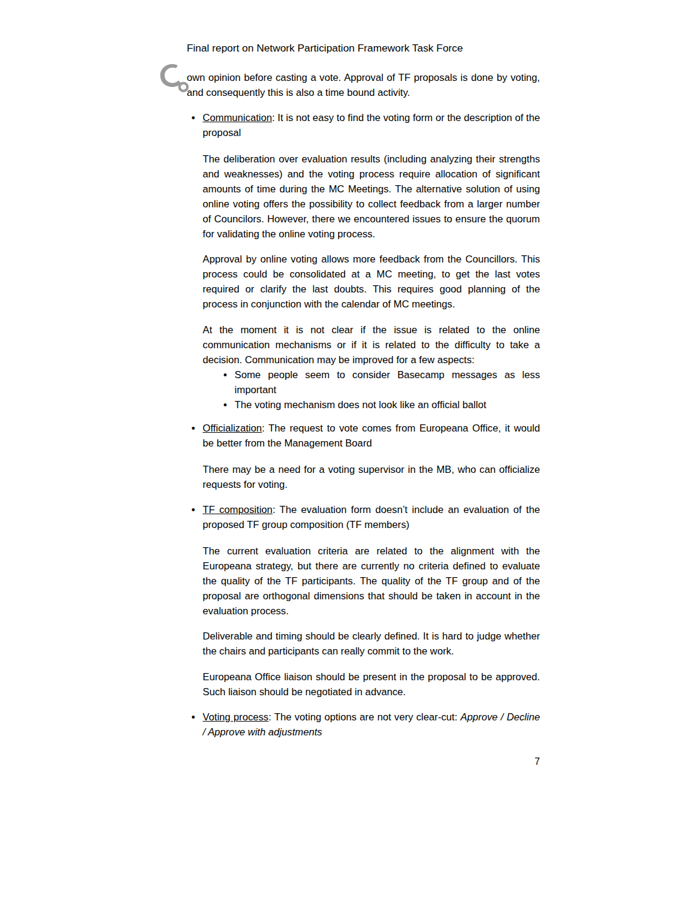Final report on Network Participation Framework Task Force
own opinion before casting a vote. Approval of TF proposals is done by voting, and consequently this is also a time bound activity.
Communication: It is not easy to find the voting form or the description of the proposal
The deliberation over evaluation results (including analyzing their strengths and weaknesses) and the voting process require allocation of significant amounts of time during the MC Meetings. The alternative solution of using online voting offers the possibility to collect feedback from a larger number of Councilors. However, there we encountered issues to ensure the quorum for validating the online voting process.
Approval by online voting allows more feedback from the Councillors. This process could be consolidated at a MC meeting, to get the last votes required or clarify the last doubts. This requires good planning of the process in conjunction with the calendar of MC meetings.
At the moment it is not clear if the issue is related to the online communication mechanisms or if it is related to the difficulty to take a decision. Communication may be improved for a few aspects:
Some people seem to consider Basecamp messages as less important
The voting mechanism does not look like an official ballot
Officialization: The request to vote comes from Europeana Office, it would be better from the Management Board
There may be a need for a voting supervisor in the MB, who can officialize requests for voting.
TF composition: The evaluation form doesn’t include an evaluation of the proposed TF group composition (TF members)
The current evaluation criteria are related to the alignment with the Europeana strategy, but there are currently no criteria defined to evaluate the quality of the TF participants. The quality of the TF group and of the proposal are orthogonal dimensions that should be taken in account in the evaluation process.
Deliverable and timing should be clearly defined. It is hard to judge whether the chairs and participants can really commit to the work.
Europeana Office liaison should be present in the proposal to be approved. Such liaison should be negotiated in advance.
Voting process: The voting options are not very clear-cut: Approve / Decline / Approve with adjustments
7